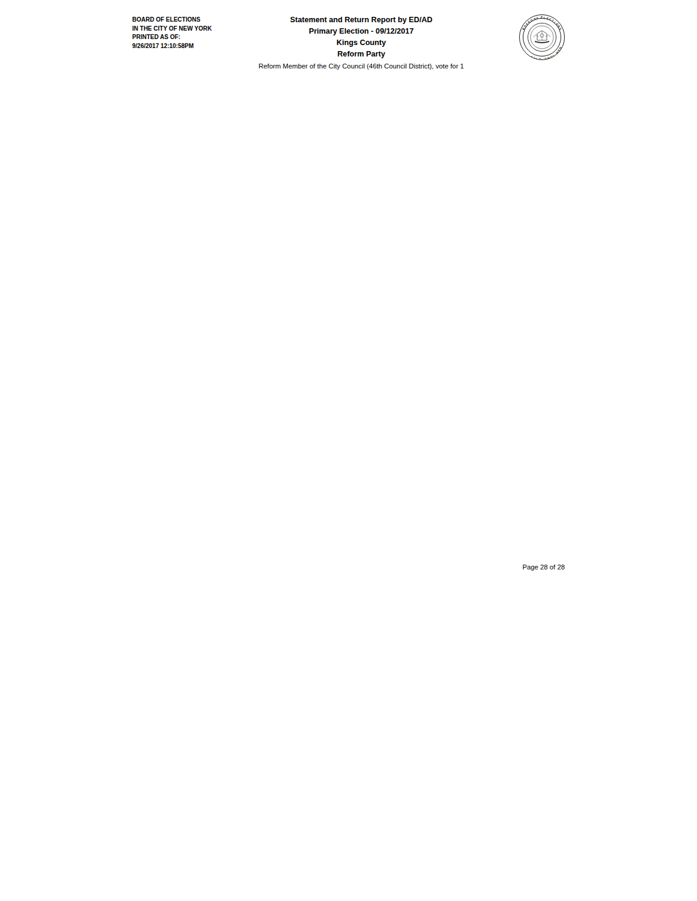BOARD OF ELECTIONS
IN THE CITY OF NEW YORK
PRINTED AS OF:
9/26/2017 12:10:58PM
Statement and Return Report by ED/AD
Primary Election - 09/12/2017
Kings County
Reform Party
Reform Member of the City Council (46th Council District), vote for 1
B O A R D O F E L E C T I O N S N E W Y O R K C I T Y
Page 28 of 28